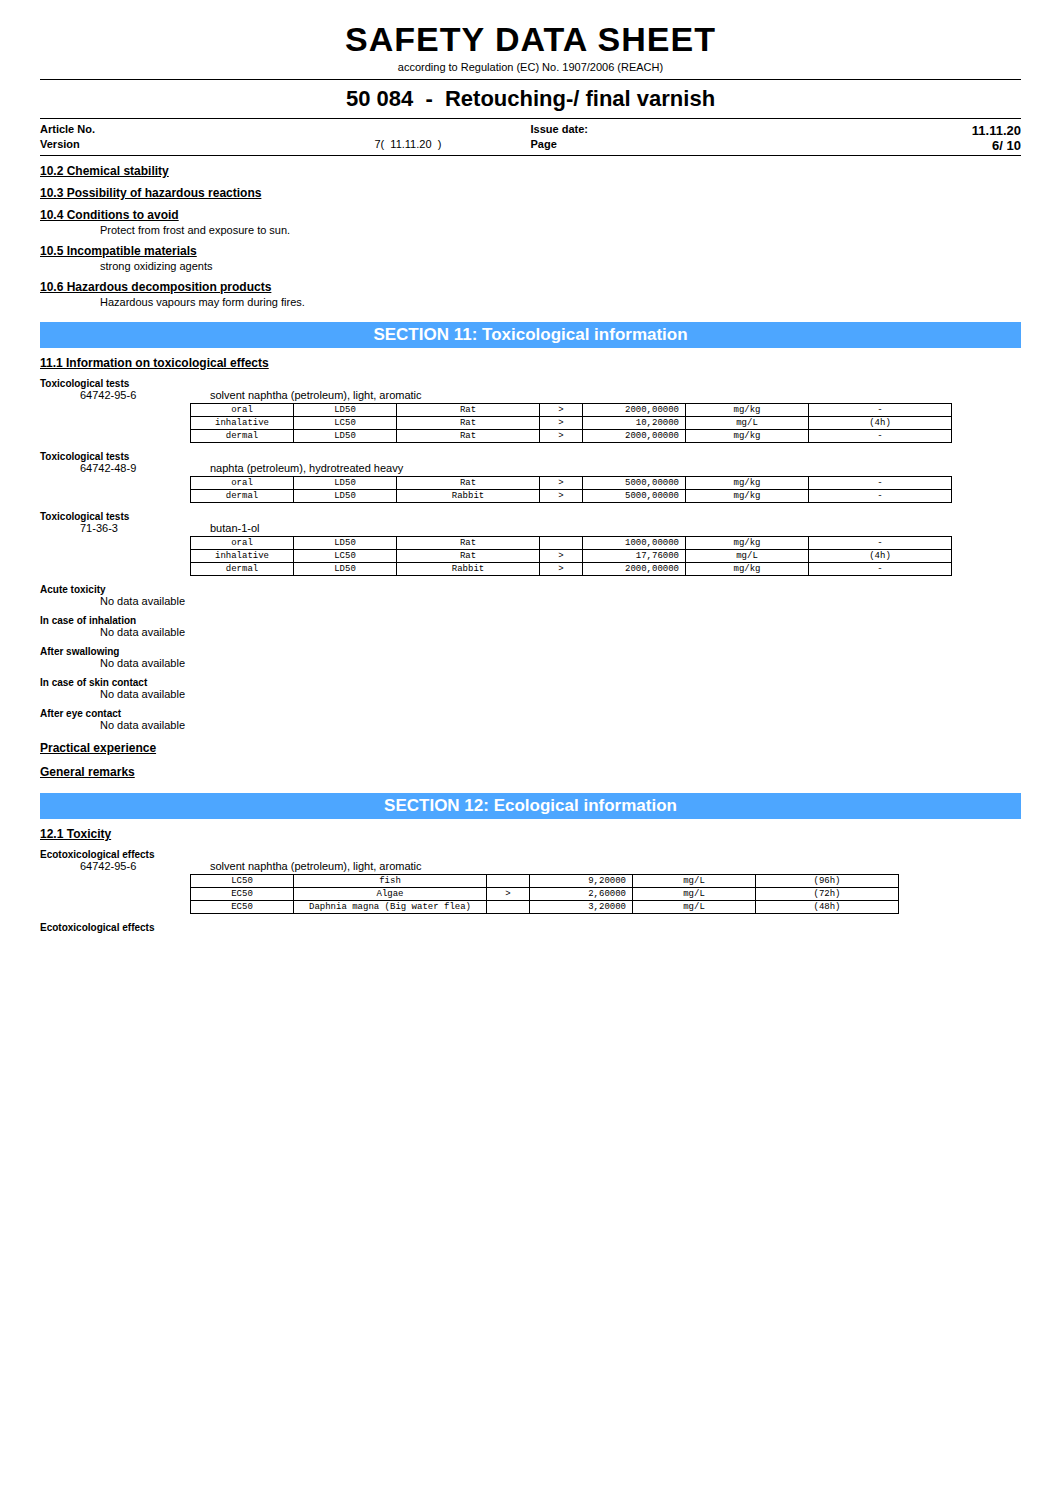SAFETY DATA SHEET
according to Regulation (EC) No. 1907/2006 (REACH)
50 084 - Retouching-/ final varnish
| Article No. | | Issue date: | 11.11.20 |
| Version | 7( 11.11.20 ) | Page | 6/ 10 |
10.2 Chemical stability
10.3 Possibility of hazardous reactions
10.4 Conditions to avoid
Protect from frost and exposure to sun.
10.5 Incompatible materials
strong oxidizing agents
10.6 Hazardous decomposition products
Hazardous vapours may form during fires.
SECTION 11: Toxicological information
11.1 Information on toxicological effects
Toxicological tests
64742-95-6solvent naphtha (petroleum), light, aromatic
| oral | LD50 | Rat | > | 2000,00000 | mg/kg | - |
| inhalative | LC50 | Rat | > | 10,20000 | mg/L | (4h) |
| dermal | LD50 | Rat | > | 2000,00000 | mg/kg | - |
Toxicological tests
64742-48-9naphta (petroleum), hydrotreated heavy
| oral | LD50 | Rat | > | 5000,00000 | mg/kg | - |
| dermal | LD50 | Rabbit | > | 5000,00000 | mg/kg | - |
Toxicological tests
71-36-3butan-1-ol
| oral | LD50 | Rat | | 1000,00000 | mg/kg | - |
| inhalative | LC50 | Rat | > | 17,76000 | mg/L | (4h) |
| dermal | LD50 | Rabbit | > | 2000,00000 | mg/kg | - |
Acute toxicity
No data available
In case of inhalation
No data available
After swallowing
No data available
In case of skin contact
No data available
After eye contact
No data available
Practical experience
General remarks
SECTION 12: Ecological information
12.1 Toxicity
Ecotoxicological effects
64742-95-6solvent naphtha (petroleum), light, aromatic
| LC50 | fish | | 9,20000 | mg/L | (96h) |
| EC50 | Algae | > | 2,60000 | mg/L | (72h) |
| EC50 | Daphnia magna (Big water flea) | | 3,20000 | mg/L | (48h) |
Ecotoxicological effects